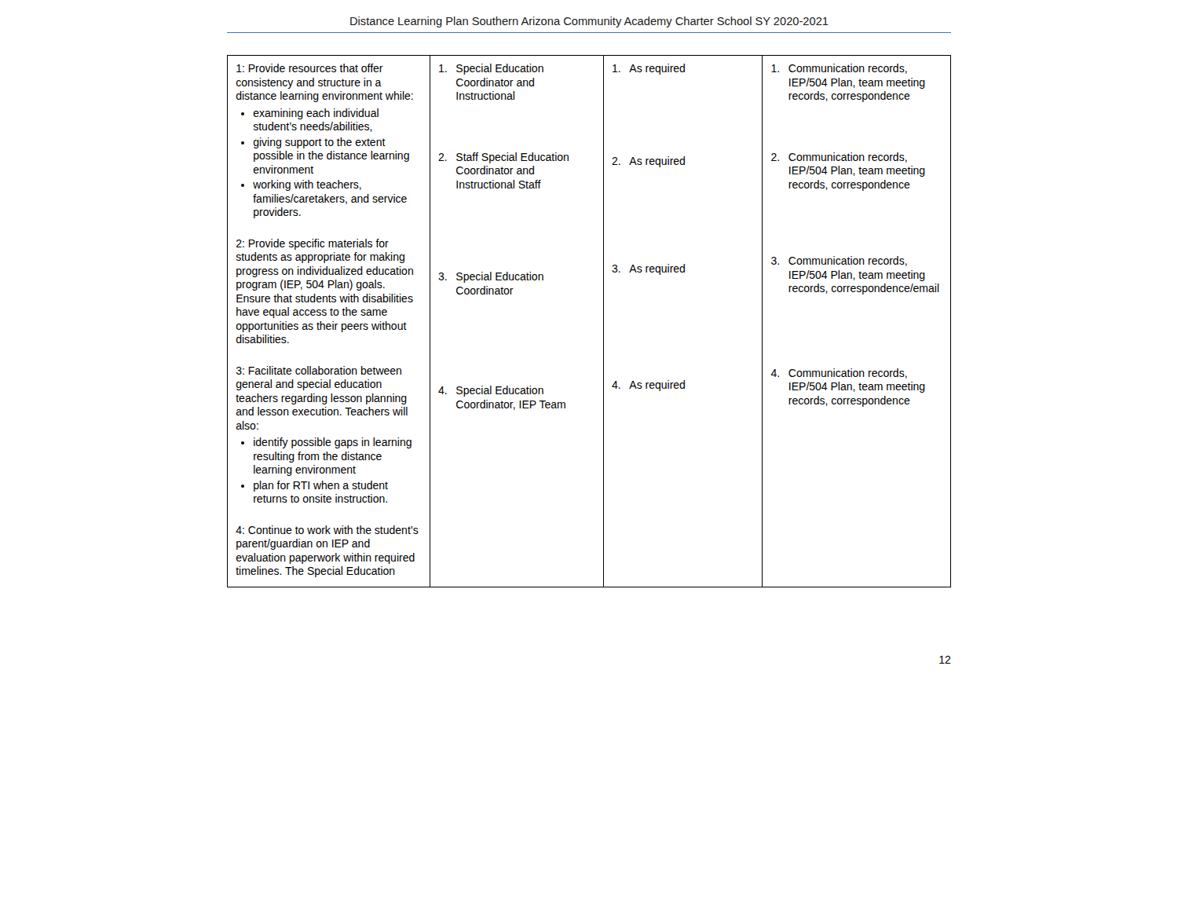Distance Learning Plan Southern Arizona Community Academy Charter School SY 2020-2021
| 1: Provide resources that offer consistency and structure in a distance learning environment while: examining each individual student’s needs/abilities, giving support to the extent possible in the distance learning environment working with teachers, families/caretakers, and service providers. 2: Provide specific materials for students as appropriate for making progress on individualized education program (IEP, 504 Plan) goals. Ensure that students with disabilities have equal access to the same opportunities as their peers without disabilities. 3: Facilitate collaboration between general and special education teachers regarding lesson planning and lesson execution. Teachers will also: identify possible gaps in learning resulting from the distance learning environment plan for RTI when a student returns to onsite instruction. 4: Continue to work with the student’s parent/guardian on IEP and evaluation paperwork within required timelines. The Special Education | 1. Special Education Coordinator and Instructional 2. Staff Special Education Coordinator and Instructional Staff 3. Special Education Coordinator 4. Special Education Coordinator, IEP Team | 1. As required 2. As required 3. As required 4. As required | 1. Communication records, IEP/504 Plan, team meeting records, correspondence 2. Communication records, IEP/504 Plan, team meeting records, correspondence 3. Communication records, IEP/504 Plan, team meeting records, correspondence/email 4. Communication records, IEP/504 Plan, team meeting records, correspondence |
12